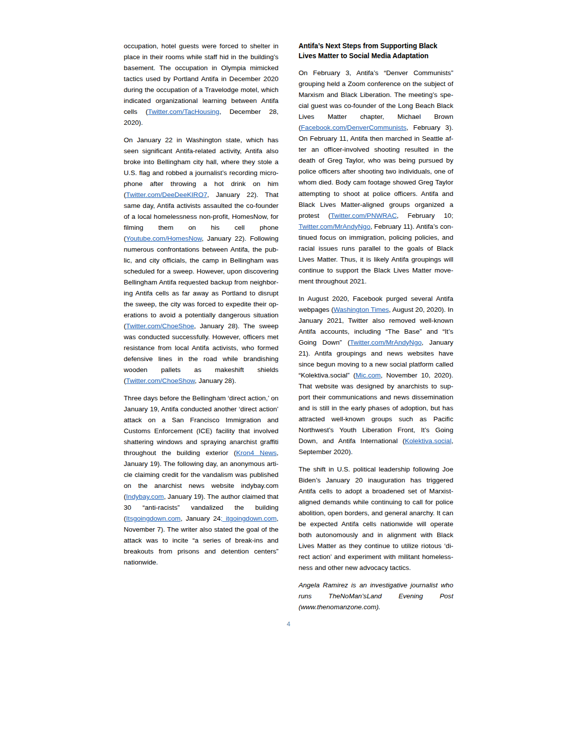occupation, hotel guests were forced to shelter in place in their rooms while staff hid in the building’s basement. The occupation in Olympia mimicked tactics used by Portland Antifa in December 2020 during the occupation of a Travelodge motel, which indicated organizational learning between Antifa cells (Twitter.com/TacHousing, December 28, 2020).
On January 22 in Washington state, which has seen significant Antifa-related activity, Antifa also broke into Bellingham city hall, where they stole a U.S. flag and robbed a journalist’s recording microphone after throwing a hot drink on him (Twitter.com/DeeDeeKIRO7, January 22). That same day, Antifa activists assaulted the co-founder of a local homelessness non-profit, HomesNow, for filming them on his cell phone (Youtube.com/HomesNow, January 22). Following numerous confrontations between Antifa, the public, and city officials, the camp in Bellingham was scheduled for a sweep. However, upon discovering Bellingham Antifa requested backup from neighboring Antifa cells as far away as Portland to disrupt the sweep, the city was forced to expedite their operations to avoid a potentially dangerous situation (Twitter.com/ChoeShoe, January 28). The sweep was conducted successfully. However, officers met resistance from local Antifa activists, who formed defensive lines in the road while brandishing wooden pallets as makeshift shields (Twitter.com/ChoeShow, January 28).
Three days before the Bellingham ‘direct action,’ on January 19, Antifa conducted another ‘direct action’ attack on a San Francisco Immigration and Customs Enforcement (ICE) facility that involved shattering windows and spraying anarchist graffiti throughout the building exterior (Kron4 News, January 19). The following day, an anonymous article claiming credit for the vandalism was published on the anarchist news website indybay.com (Indybay.com, January 19). The author claimed that 30 “anti-racists” vandalized the building (Itsgoingdown.com, January 24; itgoingdown.com, November 7). The writer also stated the goal of the attack was to incite “a series of break-ins and breakouts from prisons and detention centers” nationwide.
Antifa’s Next Steps from Supporting Black Lives Matter to Social Media Adaptation
On February 3, Antifa’s “Denver Communists” grouping held a Zoom conference on the subject of Marxism and Black Liberation. The meeting’s special guest was co-founder of the Long Beach Black Lives Matter chapter, Michael Brown (Facebook.com/DenverCommunists, February 3). On February 11, Antifa then marched in Seattle after an officer-involved shooting resulted in the death of Greg Taylor, who was being pursued by police officers after shooting two individuals, one of whom died. Body cam footage showed Greg Taylor attempting to shoot at police officers. Antifa and Black Lives Matter-aligned groups organized a protest (Twitter.com/PNWRAC, February 10; Twitter.com/MrAndyNgo, February 11). Antifa’s continued focus on immigration, policing policies, and racial issues runs parallel to the goals of Black Lives Matter. Thus, it is likely Antifa groupings will continue to support the Black Lives Matter movement throughout 2021.
In August 2020, Facebook purged several Antifa webpages (Washington Times, August 20, 2020). In January 2021, Twitter also removed well-known Antifa accounts, including “The Base” and “It’s Going Down” (Twitter.com/MrAndyNgo, January 21). Antifa groupings and news websites have since begun moving to a new social platform called “Kolektiva.social” (Mic.com, November 10, 2020). That website was designed by anarchists to support their communications and news dissemination and is still in the early phases of adoption, but has attracted well-known groups such as Pacific Northwest’s Youth Liberation Front, It’s Going Down, and Antifa International (Kolektiva.social, September 2020).
The shift in U.S. political leadership following Joe Biden’s January 20 inauguration has triggered Antifa cells to adopt a broadened set of Marxist-aligned demands while continuing to call for police abolition, open borders, and general anarchy. It can be expected Antifa cells nationwide will operate both autonomously and in alignment with Black Lives Matter as they continue to utilize riotous ‘direct action’ and experiment with militant homelessness and other new advocacy tactics.
Angela Ramirez is an investigative journalist who runs TheNoMan’sLand Evening Post (www.thenomanzone.com).
4